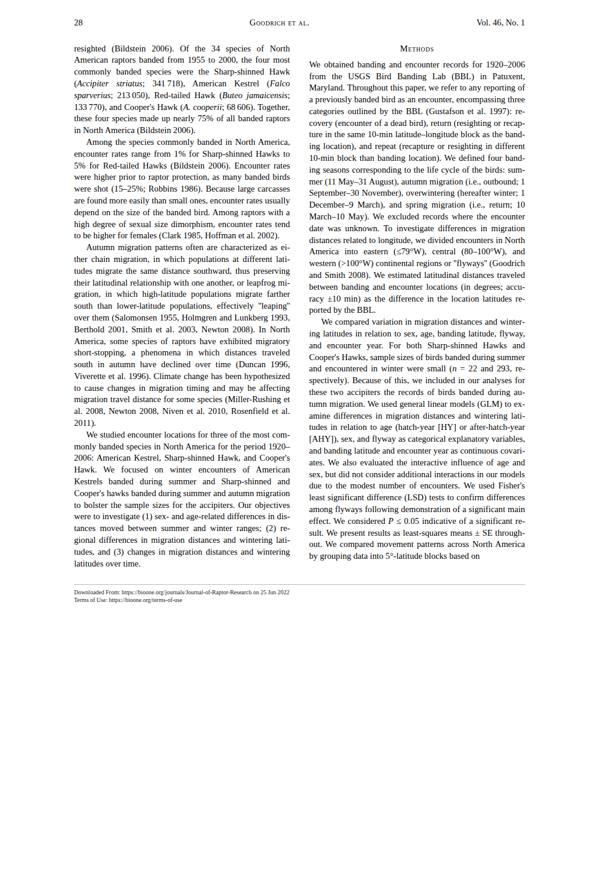28 Goodrich et al. Vol. 46, No. 1
resighted (Bildstein 2006). Of the 34 species of North American raptors banded from 1955 to 2000, the four most commonly banded species were the Sharp-shinned Hawk (Accipiter striatus; 341 718), American Kestrel (Falco sparverius; 213 050), Red-tailed Hawk (Buteo jamaicensis; 133 770), and Cooper's Hawk (A. cooperii; 68 606). Together, these four species made up nearly 75% of all banded raptors in North America (Bildstein 2006).
Among the species commonly banded in North America, encounter rates range from 1% for Sharp-shinned Hawks to 5% for Red-tailed Hawks (Bildstein 2006). Encounter rates were higher prior to raptor protection, as many banded birds were shot (15–25%; Robbins 1986). Because large carcasses are found more easily than small ones, encounter rates usually depend on the size of the banded bird. Among raptors with a high degree of sexual size dimorphism, encounter rates tend to be higher for females (Clark 1985, Hoffman et al. 2002).
Autumn migration patterns often are characterized as either chain migration, in which populations at different latitudes migrate the same distance southward, thus preserving their latitudinal relationship with one another, or leapfrog migration, in which high-latitude populations migrate farther south than lower-latitude populations, effectively ''leaping'' over them (Salomonsen 1955, Holmgren and Lunkberg 1993, Berthold 2001, Smith et al. 2003, Newton 2008). In North America, some species of raptors have exhibited migratory short-stopping, a phenomena in which distances traveled south in autumn have declined over time (Duncan 1996, Viverette et al. 1996). Climate change has been hypothesized to cause changes in migration timing and may be affecting migration travel distance for some species (Miller-Rushing et al. 2008, Newton 2008, Niven et al. 2010, Rosenfield et al. 2011).
We studied encounter locations for three of the most commonly banded species in North America for the period 1920–2006: American Kestrel, Sharp-shinned Hawk, and Cooper's Hawk. We focused on winter encounters of American Kestrels banded during summer and Sharp-shinned and Cooper's hawks banded during summer and autumn migration to bolster the sample sizes for the accipiters. Our objectives were to investigate (1) sex- and age-related differences in distances moved between summer and winter ranges; (2) regional differences in migration distances and wintering latitudes, and (3) changes in migration distances and wintering latitudes over time.
Methods
We obtained banding and encounter records for 1920–2006 from the USGS Bird Banding Lab (BBL) in Patuxent, Maryland. Throughout this paper, we refer to any reporting of a previously banded bird as an encounter, encompassing three categories outlined by the BBL (Gustafson et al. 1997): recovery (encounter of a dead bird), return (resighting or recapture in the same 10-min latitude–longitude block as the banding location), and repeat (recapture or resighting in different 10-min block than banding location). We defined four banding seasons corresponding to the life cycle of the birds: summer (11 May–31 August), autumn migration (i.e., outbound; 1 September–30 November), overwintering (hereafter winter; 1 December–9 March), and spring migration (i.e., return; 10 March–10 May). We excluded records where the encounter date was unknown. To investigate differences in migration distances related to longitude, we divided encounters in North America into eastern (≤79°W), central (80–100°W), and western (>100°W) continental regions or ''flyways'' (Goodrich and Smith 2008). We estimated latitudinal distances traveled between banding and encounter locations (in degrees; accuracy ±10 min) as the difference in the location latitudes reported by the BBL.
We compared variation in migration distances and wintering latitudes in relation to sex, age, banding latitude, flyway, and encounter year. For both Sharp-shinned Hawks and Cooper's Hawks, sample sizes of birds banded during summer and encountered in winter were small (n = 22 and 293, respectively). Because of this, we included in our analyses for these two accipiters the records of birds banded during autumn migration. We used general linear models (GLM) to examine differences in migration distances and wintering latitudes in relation to age (hatch-year [HY] or after-hatch-year [AHY]), sex, and flyway as categorical explanatory variables, and banding latitude and encounter year as continuous covariates. We also evaluated the interactive influence of age and sex, but did not consider additional interactions in our models due to the modest number of encounters. We used Fisher's least significant difference (LSD) tests to confirm differences among flyways following demonstration of a significant main effect. We considered P ≤ 0.05 indicative of a significant result. We present results as least-squares means ± SE throughout. We compared movement patterns across North America by grouping data into 5°-latitude blocks based on
Downloaded From: https://bioone.org/journals/Journal-of-Raptor-Research on 25 Jun 2022
Terms of Use: https://bioone.org/terms-of-use